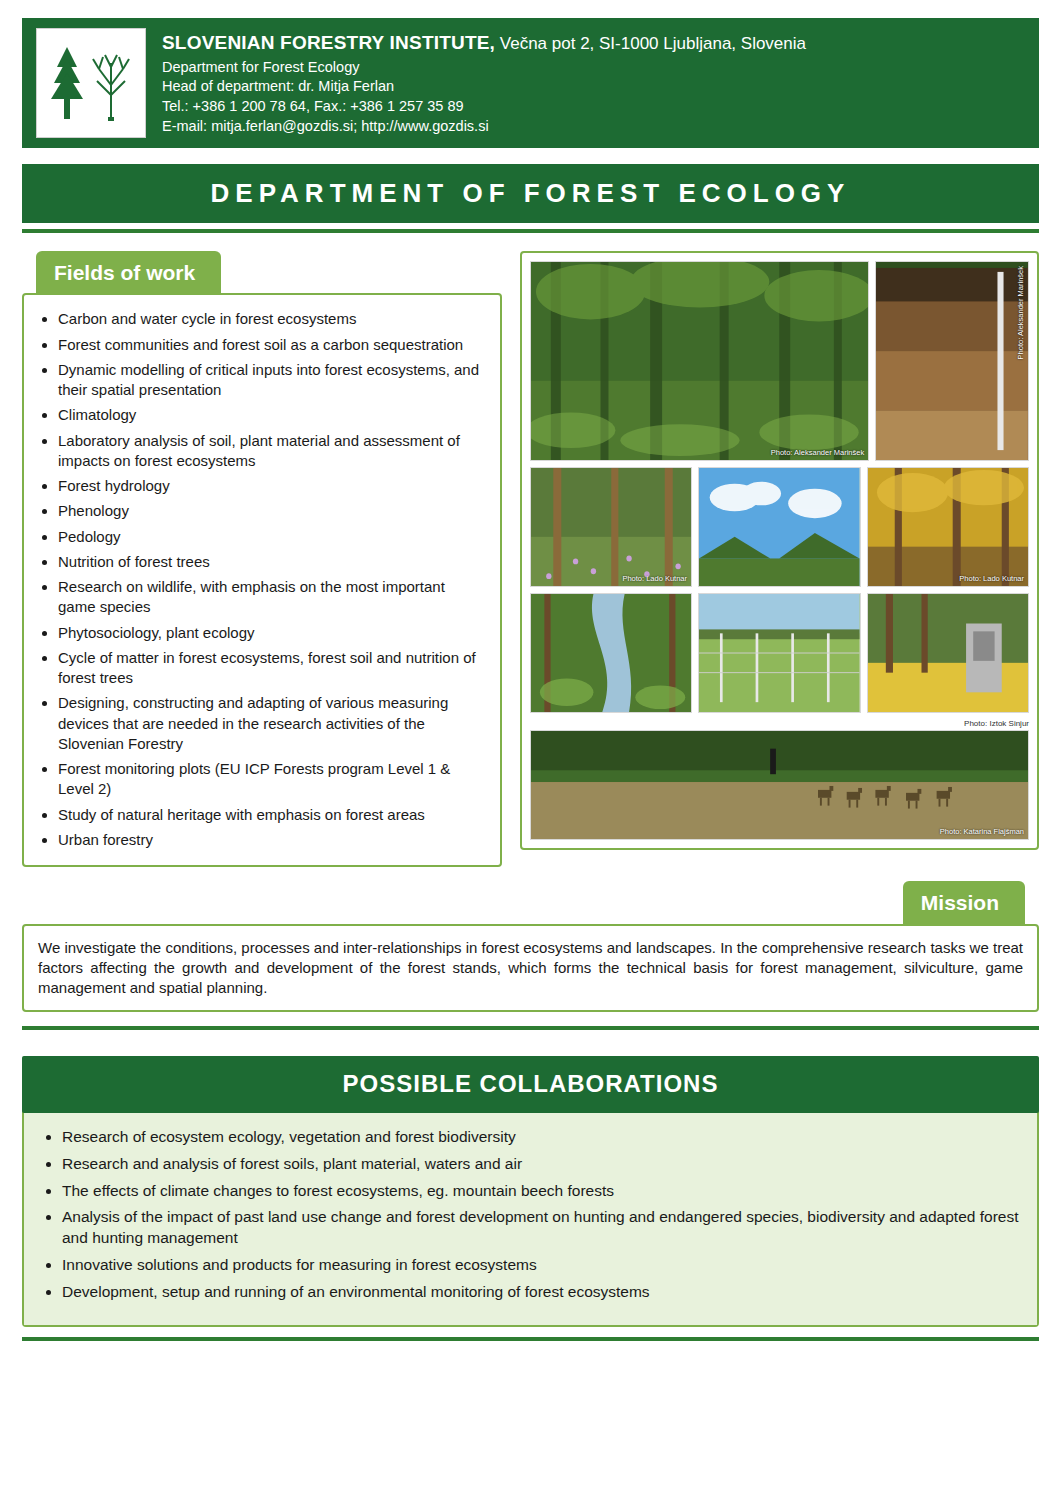SLOVENIAN FORESTRY INSTITUTE, Večna pot 2, SI-1000 Ljubljana, Slovenia
Department for Forest Ecology
Head of department: dr. Mitja Ferlan
Tel.: +386 1 200 78 64, Fax.: +386 1 257 35 89
E-mail: mitja.ferlan@gozdis.si; http://www.gozdis.si
DEPARTMENT OF FOREST ECOLOGY
Fields of work
Carbon and water cycle in forest ecosystems
Forest communities and forest soil as a carbon sequestration
Dynamic modelling of critical inputs into forest ecosystems, and their spatial presentation
Climatology
Laboratory analysis of soil, plant material and assessment of impacts on forest ecosystems
Forest hydrology
Phenology
Pedology
Nutrition of forest trees
Research on wildlife, with emphasis on the most important game species
Phytosociology, plant ecology
Cycle of matter in forest ecosystems, forest soil and nutrition of forest trees
Designing, constructing and adapting of various measuring devices that are needed in the research activities of the Slovenian Forestry
Forest monitoring plots (EU ICP Forests program Level 1 & Level 2)
Study of natural heritage with emphasis on forest areas
Urban forestry
Photo: Aleksander Marinšek
Photo: Aleksander Marinšek
Photo: Lado Kutnar
Photo: Lado Kutnar
Photo: Iztok Sinjur
Photo: Katarina Flajšman
Mission
We investigate the conditions, processes and inter-relationships in forest ecosystems and landscapes. In the comprehensive research tasks we treat factors affecting the growth and development of the forest stands, which forms the technical basis for forest management, silviculture, game management and spatial planning.
POSSIBLE COLLABORATIONS
Research of ecosystem ecology, vegetation and forest biodiversity
Research and analysis of forest soils, plant material, waters and air
The effects of climate changes to forest ecosystems, eg. mountain beech forests
Analysis of the impact of past land use change and forest development on hunting and endangered species, biodiversity and adapted forest and hunting management
Innovative solutions and products for measuring in forest ecosystems
Development, setup and running of an environmental monitoring of forest ecosystems